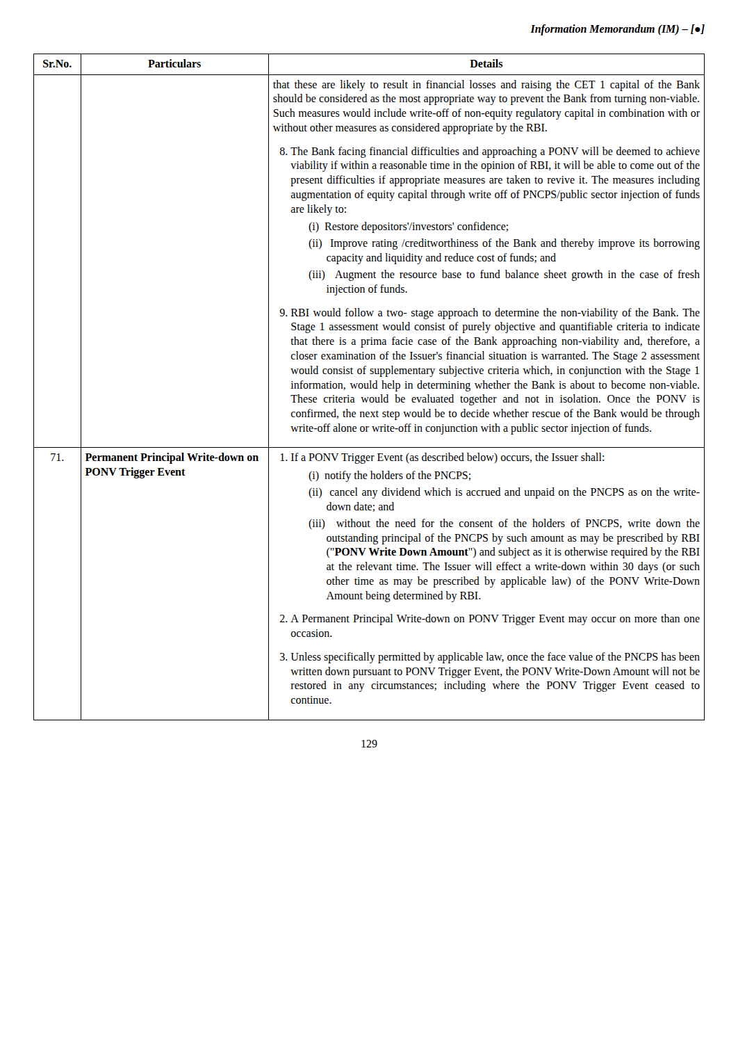Information Memorandum (IM) – [●]
| Sr.No. | Particulars | Details |
| --- | --- | --- |
| | | that these are likely to result in financial losses and raising the CET 1 capital of the Bank should be considered as the most appropriate way to prevent the Bank from turning non-viable. Such measures would include write-off of non-equity regulatory capital in combination with or without other measures as considered appropriate by the RBI. The Bank facing financial difficulties and approaching a PONV will be deemed to achieve viability if within a reasonable time in the opinion of RBI, it will be able to come out of the present difficulties if appropriate measures are taken to revive it. The measures including augmentation of equity capital through write off of PNCPS/public sector injection of funds are likely to: (i) Restore depositors'/investors' confidence; (ii) Improve rating /creditworthiness of the Bank and thereby improve its borrowing capacity and liquidity and reduce cost of funds; and (iii) Augment the resource base to fund balance sheet growth in the case of fresh injection of funds. RBI would follow a two- stage approach to determine the non-viability of the Bank. The Stage 1 assessment would consist of purely objective and quantifiable criteria to indicate that there is a prima facie case of the Bank approaching non-viability and, therefore, a closer examination of the Issuer's financial situation is warranted. The Stage 2 assessment would consist of supplementary subjective criteria which, in conjunction with the Stage 1 information, would help in determining whether the Bank is about to become non-viable. These criteria would be evaluated together and not in isolation. Once the PONV is confirmed, the next step would be to decide whether rescue of the Bank would be through write-off alone or write-off in conjunction with a public sector injection of funds. |
| 71. | Permanent Principal Write-down on PONV Trigger Event | If a PONV Trigger Event (as described below) occurs, the Issuer shall: (i) notify the holders of the PNCPS; (ii) cancel any dividend which is accrued and unpaid on the PNCPS as on the write-down date; and (iii) without the need for the consent of the holders of PNCPS, write down the outstanding principal of the PNCPS by such amount as may be prescribed by RBI (" PONV Write Down Amount ") and subject as it is otherwise required by the RBI at the relevant time. The Issuer will effect a write-down within 30 days (or such other time as may be prescribed by applicable law) of the PONV Write-Down Amount being determined by RBI. A Permanent Principal Write-down on PONV Trigger Event may occur on more than one occasion. Unless specifically permitted by applicable law, once the face value of the PNCPS has been written down pursuant to PONV Trigger Event, the PONV Write-Down Amount will not be restored in any circumstances; including where the PONV Trigger Event ceased to continue. |
129